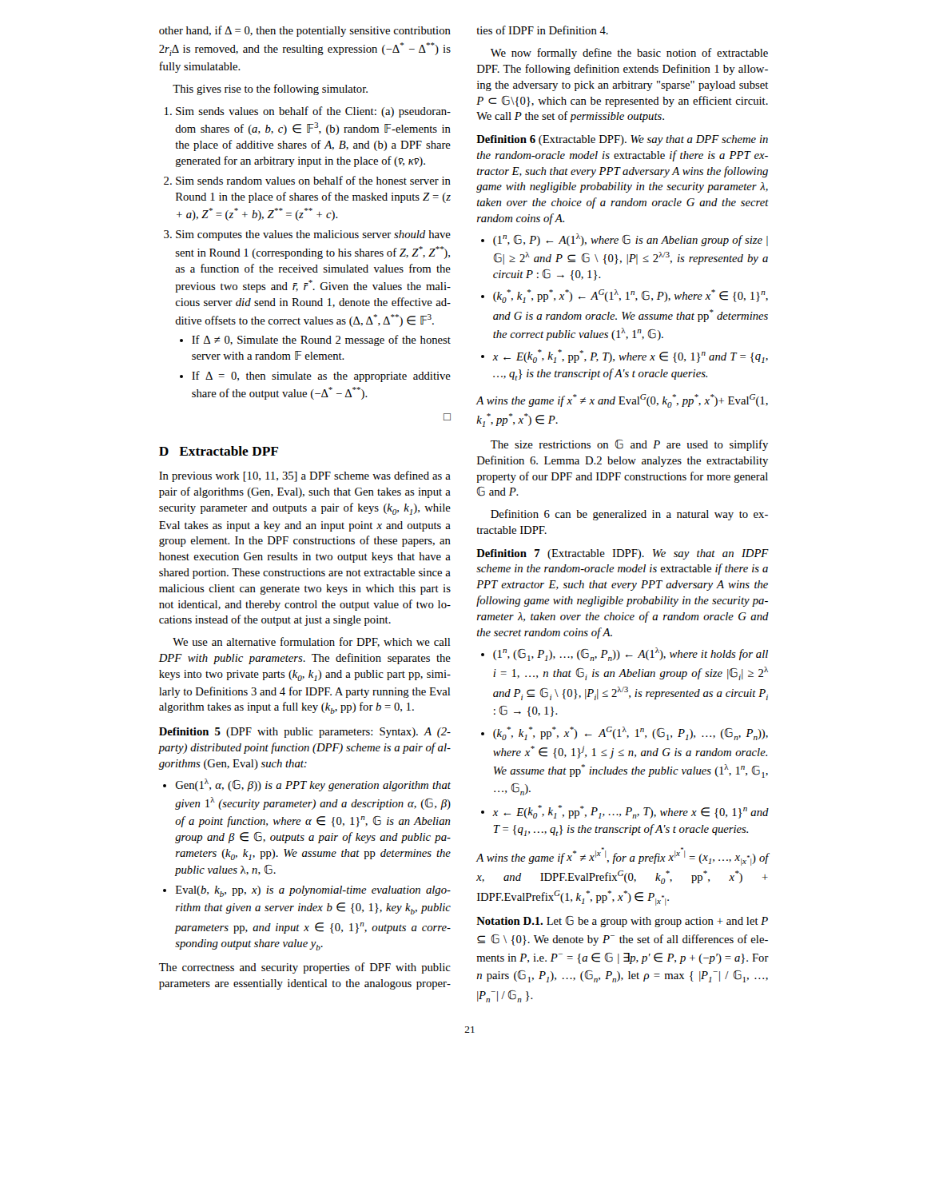other hand, if Δ = 0, then the potentially sensitive contribution 2ri Δ is removed, and the resulting expression (−Δ* − Δ**) is fully simulatable.
This gives rise to the following simulator.
Sim sends values on behalf of the Client: (a) pseudorandom shares of (a, b, c) ∈ 𝔽3, (b) random 𝔽-elements in the place of additive shares of A, B, and (b) a DPF share generated for an arbitrary input in the place of (v̄, κv̄).
Sim sends random values on behalf of the honest server in Round 1 in the place of shares of the masked inputs Z = (z + a), Z* = (z* + b), Z** = (z** + c).
Sim computes the values the malicious server should have sent in Round 1 (corresponding to his shares of Z, Z*, Z**), as a function of the received simulated values from the previous two steps and r̄, r̄*. Given the values the malicious server did send in Round 1, denote the effective additive offsets to the correct values as (Δ, Δ*, Δ**) ∈ 𝔽3.
If Δ ≠ 0, Simulate the Round 2 message of the honest server with a random 𝔽 element.
If Δ = 0, then simulate as the appropriate additive share of the output value (−Δ* − Δ**).
□
D Extractable DPF
In previous work [10, 11, 35] a DPF scheme was defined as a pair of algorithms (Gen, Eval), such that Gen takes as input a security parameter and outputs a pair of keys (k0, k1), while Eval takes as input a key and an input point x and outputs a group element. In the DPF constructions of these papers, an honest execution Gen results in two output keys that have a shared portion. These constructions are not extractable since a malicious client can generate two keys in which this part is not identical, and thereby control the output value of two locations instead of the output at just a single point.
We use an alternative formulation for DPF, which we call DPF with public parameters. The definition separates the keys into two private parts (k0, k1) and a public part pp, similarly to Definitions 3 and 4 for IDPF. A party running the Eval algorithm takes as input a full key (kb, pp) for b = 0, 1.
Definition 5 (DPF with public parameters: Syntax). A (2-party) distributed point function (DPF) scheme is a pair of algorithms (Gen, Eval) such that:
Gen(1λ, α, (𝔾, β)) is a PPT key generation algorithm that given 1λ (security parameter) and a description α, (𝔾, β) of a point function, where α ∈ {0, 1}n, 𝔾 is an Abelian group and β ∈ 𝔾, outputs a pair of keys and public parameters (k0, k1, pp). We assume that pp determines the public values λ, n, 𝔾.
Eval(b, kb, pp, x) is a polynomial-time evaluation algorithm that given a server index b ∈ {0, 1}, key kb, public parameters pp, and input x ∈ {0, 1}n, outputs a corresponding output share value yb.
The correctness and security properties of DPF with public parameters are essentially identical to the analogous properties of IDPF in Definition 4.
We now formally define the basic notion of extractable DPF. The following definition extends Definition 1 by allowing the adversary to pick an arbitrary "sparse" payload subset P ⊂ 𝔾\{0}, which can be represented by an efficient circuit. We call P the set of permissible outputs.
Definition 6 (Extractable DPF). We say that a DPF scheme in the random-oracle model is extractable if there is a PPT extractor E, such that every PPT adversary A wins the following game with negligible probability in the security parameter λ, taken over the choice of a random oracle G and the secret random coins of A.
(1n, 𝔾, P) ← A(1λ), where 𝔾 is an Abelian group of size |𝔾| ≥ 2λ and P ⊆ 𝔾 \ {0}, |P| ≤ 2λ/3, is represented by a circuit P : 𝔾 → {0, 1}.
(k0*, k1*, pp*, x*) ← AG(1λ, 1n, 𝔾, P), where x* ∈ {0, 1}n, and G is a random oracle. We assume that pp* determines the correct public values (1λ, 1n, 𝔾).
x ← E(k0*, k1*, pp*, P, T), where x ∈ {0, 1}n and T = {q1, …, qt} is the transcript of A's t oracle queries.
A wins the game if x* ≠ x and EvalG(0, k0*, pp*, x*)+ EvalG(1, k1*, pp*, x*) ∈ P.
The size restrictions on 𝔾 and P are used to simplify Definition 6. Lemma D.2 below analyzes the extractability property of our DPF and IDPF constructions for more general 𝔾 and P.
Definition 6 can be generalized in a natural way to extractable IDPF.
Definition 7 (Extractable IDPF). We say that an IDPF scheme in the random-oracle model is extractable if there is a PPT extractor E, such that every PPT adversary A wins the following game with negligible probability in the security parameter λ, taken over the choice of a random oracle G and the secret random coins of A.
(1n, (𝔾1, P1), …, (𝔾n, Pn)) ← A(1λ), where it holds for all i = 1, …, n that 𝔾i is an Abelian group of size |𝔾i| ≥ 2λ and Pi ⊆ 𝔾i \ {0}, |Pi| ≤ 2λ/3, is represented as a circuit Pi : 𝔾 → {0, 1}.
(k0*, k1*, pp*, x*) ← AG(1λ, 1n, (𝔾1, P1), …, (𝔾n, Pn)), where x* ∈ {0, 1}j, 1 ≤ j ≤ n, and G is a random oracle. We assume that pp* includes the public values (1λ, 1n, 𝔾1, …, 𝔾n).
x ← E(k0*, k1*, pp*, P1, …, Pn, T), where x ∈ {0, 1}n and T = {q1, …, qt} is the transcript of A's t oracle queries.
A wins the game if x* ≠ x|x*|, for a prefix x|x*| = (x1, …, x|x*|) of x, and IDPF.EvalPrefixG(0, k0*, pp*, x*) + IDPF.EvalPrefixG(1, k1*, pp*, x*) ∈ P|x*|.
Notation D.1. Let 𝔾 be a group with group action + and let P ⊆ 𝔾 \ {0}. We denote by P− the set of all differences of elements in P, i.e. P− = {a ∈ 𝔾 | ∃p, p′ ∈ P, p + (−p′) = a}. For n pairs (𝔾1, P1), …, (𝔾n, Pn), let ρ = max { |P1−| / 𝔾1, …, |Pn−| / 𝔾n }.
21